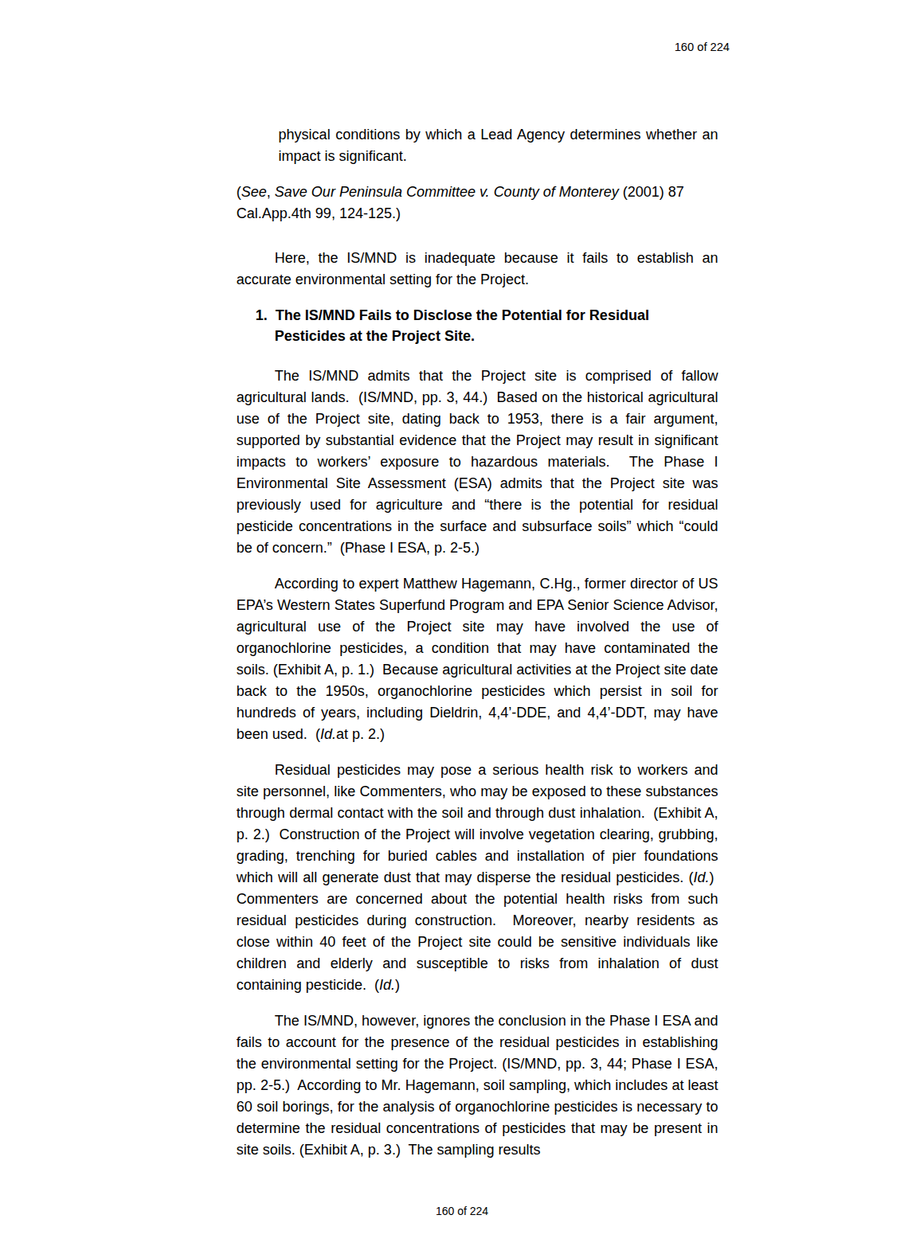160 of 224
physical conditions by which a Lead Agency determines whether an impact is significant.
(See, Save Our Peninsula Committee v. County of Monterey (2001) 87 Cal.App.4th 99, 124-125.)
Here, the IS/MND is inadequate because it fails to establish an accurate environmental setting for the Project.
1. The IS/MND Fails to Disclose the Potential for Residual Pesticides at the Project Site.
The IS/MND admits that the Project site is comprised of fallow agricultural lands. (IS/MND, pp. 3, 44.) Based on the historical agricultural use of the Project site, dating back to 1953, there is a fair argument, supported by substantial evidence that the Project may result in significant impacts to workers’ exposure to hazardous materials. The Phase I Environmental Site Assessment (ESA) admits that the Project site was previously used for agriculture and “there is the potential for residual pesticide concentrations in the surface and subsurface soils” which “could be of concern.” (Phase I ESA, p. 2-5.)
According to expert Matthew Hagemann, C.Hg., former director of US EPA’s Western States Superfund Program and EPA Senior Science Advisor, agricultural use of the Project site may have involved the use of organochlorine pesticides, a condition that may have contaminated the soils. (Exhibit A, p. 1.) Because agricultural activities at the Project site date back to the 1950s, organochlorine pesticides which persist in soil for hundreds of years, including Dieldrin, 4,4’-DDE, and 4,4’-DDT, may have been used. (Id. at p. 2.)
Residual pesticides may pose a serious health risk to workers and site personnel, like Commenters, who may be exposed to these substances through dermal contact with the soil and through dust inhalation. (Exhibit A, p. 2.) Construction of the Project will involve vegetation clearing, grubbing, grading, trenching for buried cables and installation of pier foundations which will all generate dust that may disperse the residual pesticides. (Id.) Commenters are concerned about the potential health risks from such residual pesticides during construction. Moreover, nearby residents as close within 40 feet of the Project site could be sensitive individuals like children and elderly and susceptible to risks from inhalation of dust containing pesticide. (Id.)
The IS/MND, however, ignores the conclusion in the Phase I ESA and fails to account for the presence of the residual pesticides in establishing the environmental setting for the Project. (IS/MND, pp. 3, 44; Phase I ESA, pp. 2-5.) According to Mr. Hagemann, soil sampling, which includes at least 60 soil borings, for the analysis of organochlorine pesticides is necessary to determine the residual concentrations of pesticides that may be present in site soils. (Exhibit A, p. 3.) The sampling results
160 of 224